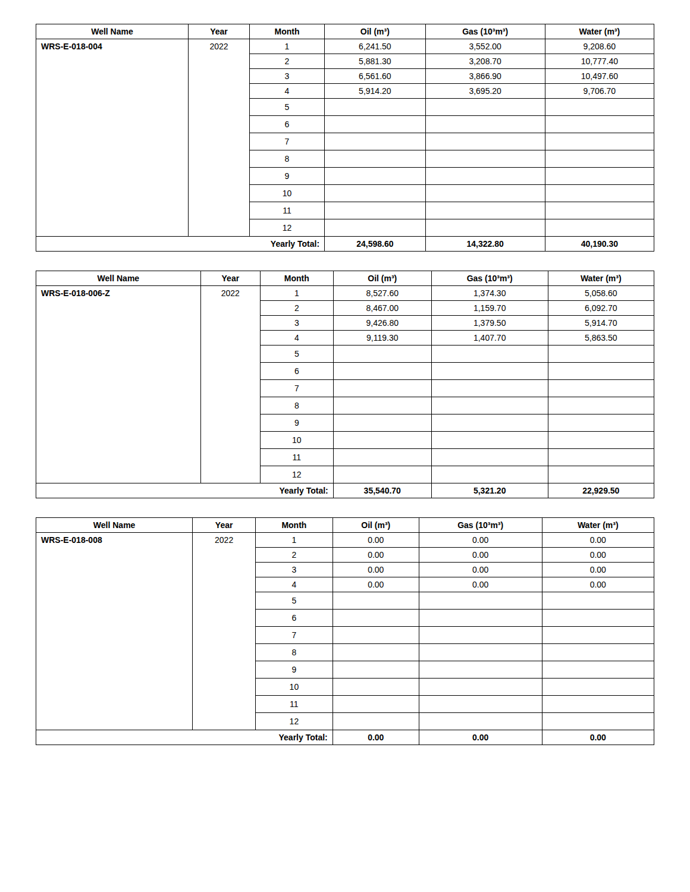| Well Name | Year | Month | Oil (m³) | Gas (10³m³) | Water (m³) |
| --- | --- | --- | --- | --- | --- |
| WRS-E-018-004 | 2022 | 1 | 6,241.50 | 3,552.00 | 9,208.60 |
| 2 | 5,881.30 | 3,208.70 | 10,777.40 |
| 3 | 6,561.60 | 3,866.90 | 10,497.60 |
| 4 | 5,914.20 | 3,695.20 | 9,706.70 |
| 5 | | | |
| 6 | | | |
| 7 | | | |
| 8 | | | |
| 9 | | | |
| 10 | | | |
| 11 | | | |
| 12 | | | |
| Yearly Total: | 24,598.60 | 14,322.80 | 40,190.30 |
| Well Name | Year | Month | Oil (m³) | Gas (10³m³) | Water (m³) |
| --- | --- | --- | --- | --- | --- |
| WRS-E-018-006-Z | 2022 | 1 | 8,527.60 | 1,374.30 | 5,058.60 |
| 2 | 8,467.00 | 1,159.70 | 6,092.70 |
| 3 | 9,426.80 | 1,379.50 | 5,914.70 |
| 4 | 9,119.30 | 1,407.70 | 5,863.50 |
| 5 | | | |
| 6 | | | |
| 7 | | | |
| 8 | | | |
| 9 | | | |
| 10 | | | |
| 11 | | | |
| 12 | | | |
| Yearly Total: | 35,540.70 | 5,321.20 | 22,929.50 |
| Well Name | Year | Month | Oil (m³) | Gas (10³m³) | Water (m³) |
| --- | --- | --- | --- | --- | --- |
| WRS-E-018-008 | 2022 | 1 | 0.00 | 0.00 | 0.00 |
| 2 | 0.00 | 0.00 | 0.00 |
| 3 | 0.00 | 0.00 | 0.00 |
| 4 | 0.00 | 0.00 | 0.00 |
| 5 | | | |
| 6 | | | |
| 7 | | | |
| 8 | | | |
| 9 | | | |
| 10 | | | |
| 11 | | | |
| 12 | | | |
| Yearly Total: | 0.00 | 0.00 | 0.00 |